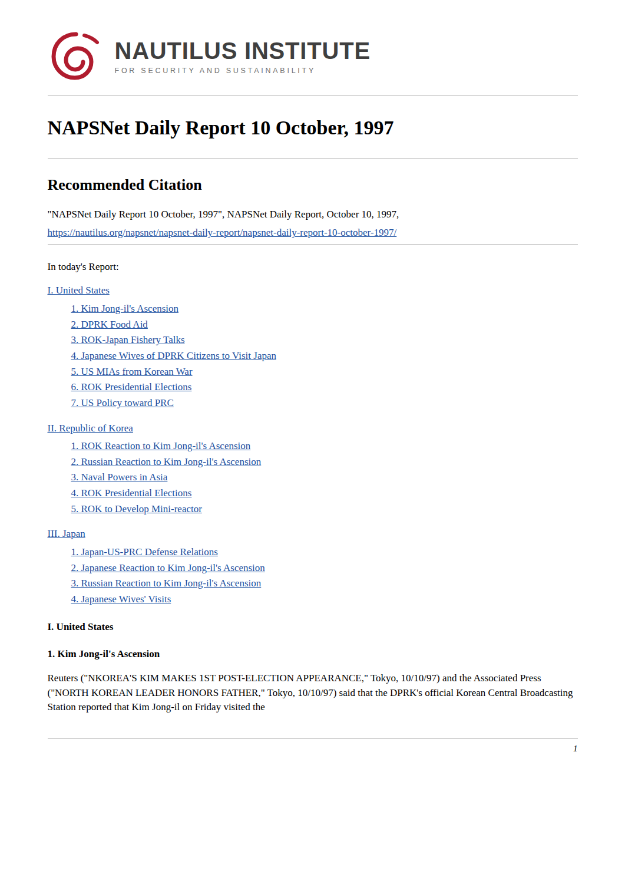NAUTILUS INSTITUTE FOR SECURITY AND SUSTAINABILITY
NAPSNet Daily Report 10 October, 1997
Recommended Citation
"NAPSNet Daily Report 10 October, 1997", NAPSNet Daily Report, October 10, 1997,
https://nautilus.org/napsnet/napsnet-daily-report/napsnet-daily-report-10-october-1997/
In today's Report:
I. United States
1. Kim Jong-il's Ascension
2. DPRK Food Aid
3. ROK-Japan Fishery Talks
4. Japanese Wives of DPRK Citizens to Visit Japan
5. US MIAs from Korean War
6. ROK Presidential Elections
7. US Policy toward PRC
II. Republic of Korea
1. ROK Reaction to Kim Jong-il's Ascension
2. Russian Reaction to Kim Jong-il's Ascension
3. Naval Powers in Asia
4. ROK Presidential Elections
5. ROK to Develop Mini-reactor
III. Japan
1. Japan-US-PRC Defense Relations
2. Japanese Reaction to Kim Jong-il's Ascension
3. Russian Reaction to Kim Jong-il's Ascension
4. Japanese Wives' Visits
I. United States
1. Kim Jong-il's Ascension
Reuters ("NKOREA'S KIM MAKES 1ST POST-ELECTION APPEARANCE," Tokyo, 10/10/97) and the Associated Press ("NORTH KOREAN LEADER HONORS FATHER," Tokyo, 10/10/97) said that the DPRK's official Korean Central Broadcasting Station reported that Kim Jong-il on Friday visited the
1